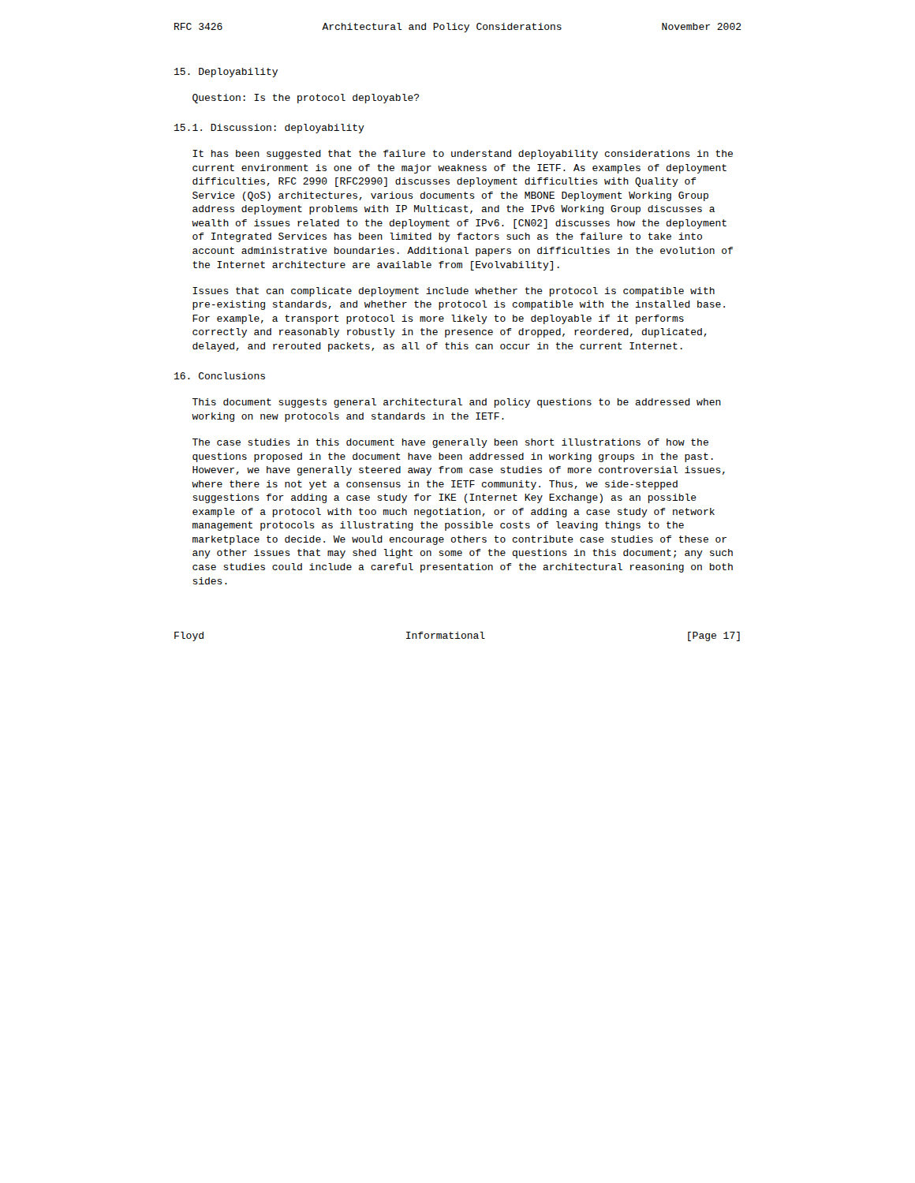RFC 3426 Architectural and Policy Considerations November 2002
15. Deployability
Question: Is the protocol deployable?
15.1. Discussion: deployability
It has been suggested that the failure to understand deployability considerations in the current environment is one of the major weakness of the IETF. As examples of deployment difficulties, RFC 2990 [RFC2990] discusses deployment difficulties with Quality of Service (QoS) architectures, various documents of the MBONE Deployment Working Group address deployment problems with IP Multicast, and the IPv6 Working Group discusses a wealth of issues related to the deployment of IPv6. [CN02] discusses how the deployment of Integrated Services has been limited by factors such as the failure to take into account administrative boundaries. Additional papers on difficulties in the evolution of the Internet architecture are available from [Evolvability].
Issues that can complicate deployment include whether the protocol is compatible with pre-existing standards, and whether the protocol is compatible with the installed base. For example, a transport protocol is more likely to be deployable if it performs correctly and reasonably robustly in the presence of dropped, reordered, duplicated, delayed, and rerouted packets, as all of this can occur in the current Internet.
16. Conclusions
This document suggests general architectural and policy questions to be addressed when working on new protocols and standards in the IETF.
The case studies in this document have generally been short illustrations of how the questions proposed in the document have been addressed in working groups in the past. However, we have generally steered away from case studies of more controversial issues, where there is not yet a consensus in the IETF community. Thus, we side-stepped suggestions for adding a case study for IKE (Internet Key Exchange) as an possible example of a protocol with too much negotiation, or of adding a case study of network management protocols as illustrating the possible costs of leaving things to the marketplace to decide. We would encourage others to contribute case studies of these or any other issues that may shed light on some of the questions in this document; any such case studies could include a careful presentation of the architectural reasoning on both sides.
Floyd Informational [Page 17]